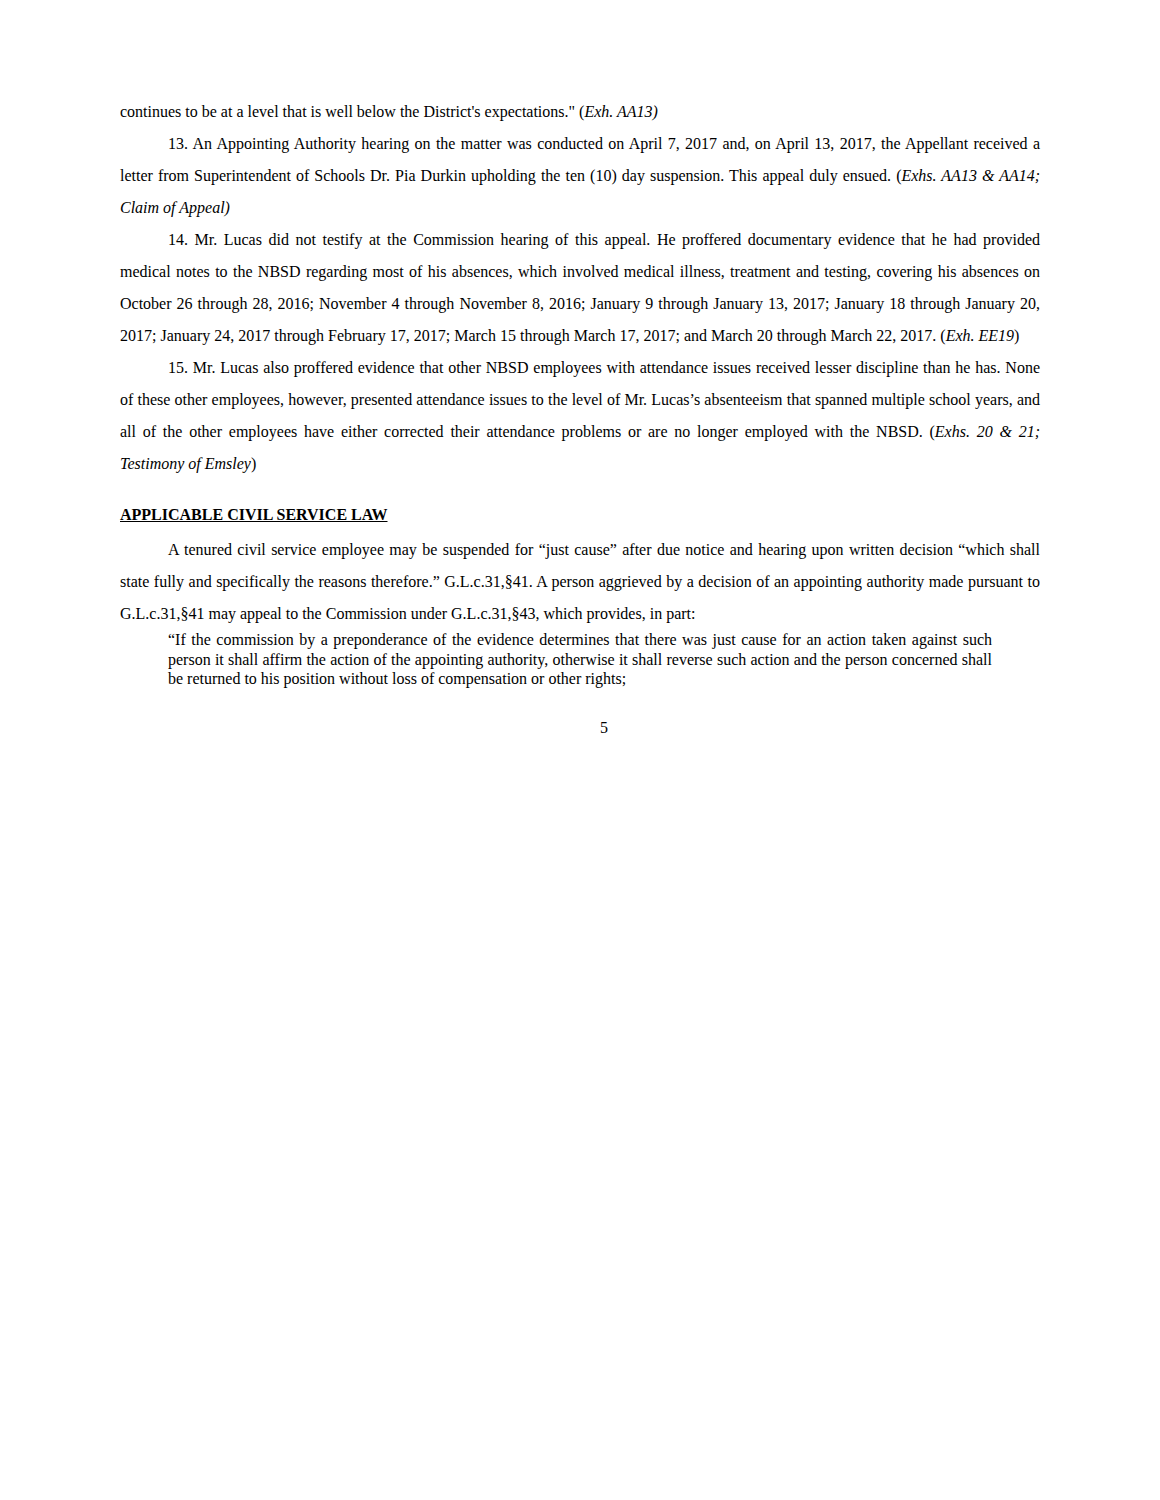continues to be at a level that is well below the District's expectations." (Exh. AA13)
13. An Appointing Authority hearing on the matter was conducted on April 7, 2017 and, on April 13, 2017, the Appellant received a letter from Superintendent of Schools Dr. Pia Durkin upholding the ten (10) day suspension. This appeal duly ensued. (Exhs. AA13 & AA14; Claim of Appeal)
14. Mr. Lucas did not testify at the Commission hearing of this appeal. He proffered documentary evidence that he had provided medical notes to the NBSD regarding most of his absences, which involved medical illness, treatment and testing, covering his absences on October 26 through 28, 2016; November 4 through November 8, 2016; January 9 through January 13, 2017; January 18 through January 20, 2017; January 24, 2017 through February 17, 2017; March 15 through March 17, 2017; and March 20 through March 22, 2017. (Exh. EE19)
15. Mr. Lucas also proffered evidence that other NBSD employees with attendance issues received lesser discipline than he has. None of these other employees, however, presented attendance issues to the level of Mr. Lucas’s absenteeism that spanned multiple school years, and all of the other employees have either corrected their attendance problems or are no longer employed with the NBSD. (Exhs. 20 & 21; Testimony of Emsley)
Applicable Civil Service Law
A tenured civil service employee may be suspended for “just cause” after due notice and hearing upon written decision “which shall state fully and specifically the reasons therefore.” G.L.c.31,§41. A person aggrieved by a decision of an appointing authority made pursuant to G.L.c.31,§41 may appeal to the Commission under G.L.c.31,§43, which provides, in part:
“If the commission by a preponderance of the evidence determines that there was just cause for an action taken against such person it shall affirm the action of the appointing authority, otherwise it shall reverse such action and the person concerned shall be returned to his position without loss of compensation or other rights;
5